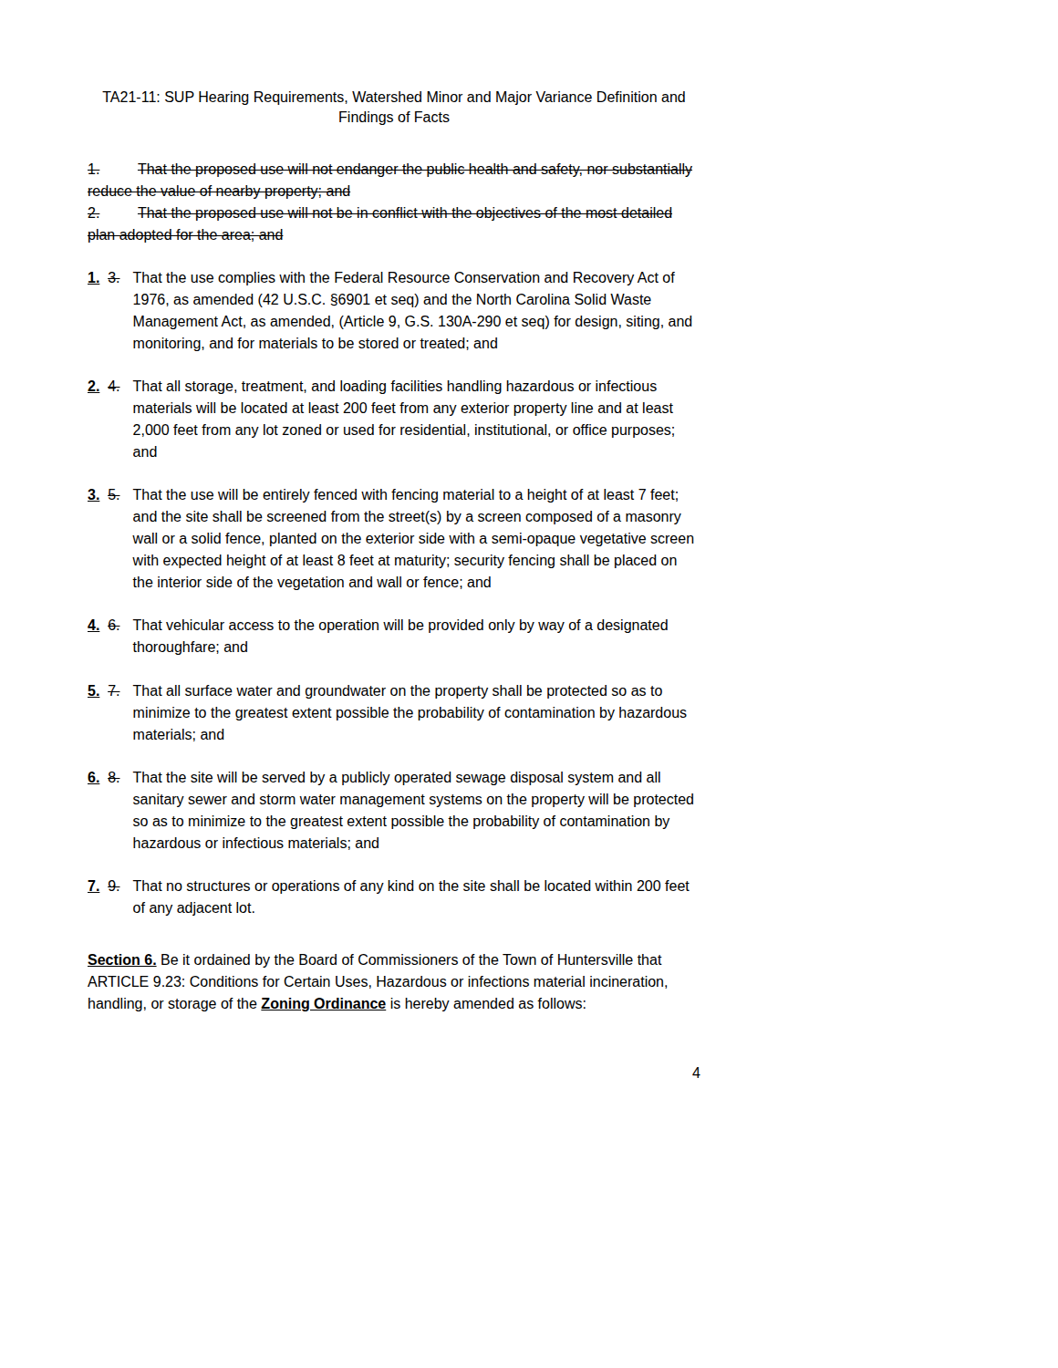TA21-11: SUP Hearing Requirements, Watershed Minor and Major Variance Definition and Findings of Facts
1. That the proposed use will not endanger the public health and safety, nor substantially reduce the value of nearby property; and
2. That the proposed use will not be in conflict with the objectives of the most detailed plan adopted for the area; and
1. 3. That the use complies with the Federal Resource Conservation and Recovery Act of 1976, as amended (42 U.S.C. §6901 et seq) and the North Carolina Solid Waste Management Act, as amended, (Article 9, G.S. 130A-290 et seq) for design, siting, and monitoring, and for materials to be stored or treated; and
2. 4. That all storage, treatment, and loading facilities handling hazardous or infectious materials will be located at least 200 feet from any exterior property line and at least 2,000 feet from any lot zoned or used for residential, institutional, or office purposes; and
3. 5. That the use will be entirely fenced with fencing material to a height of at least 7 feet; and the site shall be screened from the street(s) by a screen composed of a masonry wall or a solid fence, planted on the exterior side with a semi-opaque vegetative screen with expected height of at least 8 feet at maturity; security fencing shall be placed on the interior side of the vegetation and wall or fence; and
4. 6. That vehicular access to the operation will be provided only by way of a designated thoroughfare; and
5. 7. That all surface water and groundwater on the property shall be protected so as to minimize to the greatest extent possible the probability of contamination by hazardous materials; and
6. 8. That the site will be served by a publicly operated sewage disposal system and all sanitary sewer and storm water management systems on the property will be protected so as to minimize to the greatest extent possible the probability of contamination by hazardous or infectious materials; and
7. 9. That no structures or operations of any kind on the site shall be located within 200 feet of any adjacent lot.
Section 6. Be it ordained by the Board of Commissioners of the Town of Huntersville that ARTICLE 9.23: Conditions for Certain Uses, Hazardous or infections material incineration, handling, or storage of the Zoning Ordinance is hereby amended as follows:
4